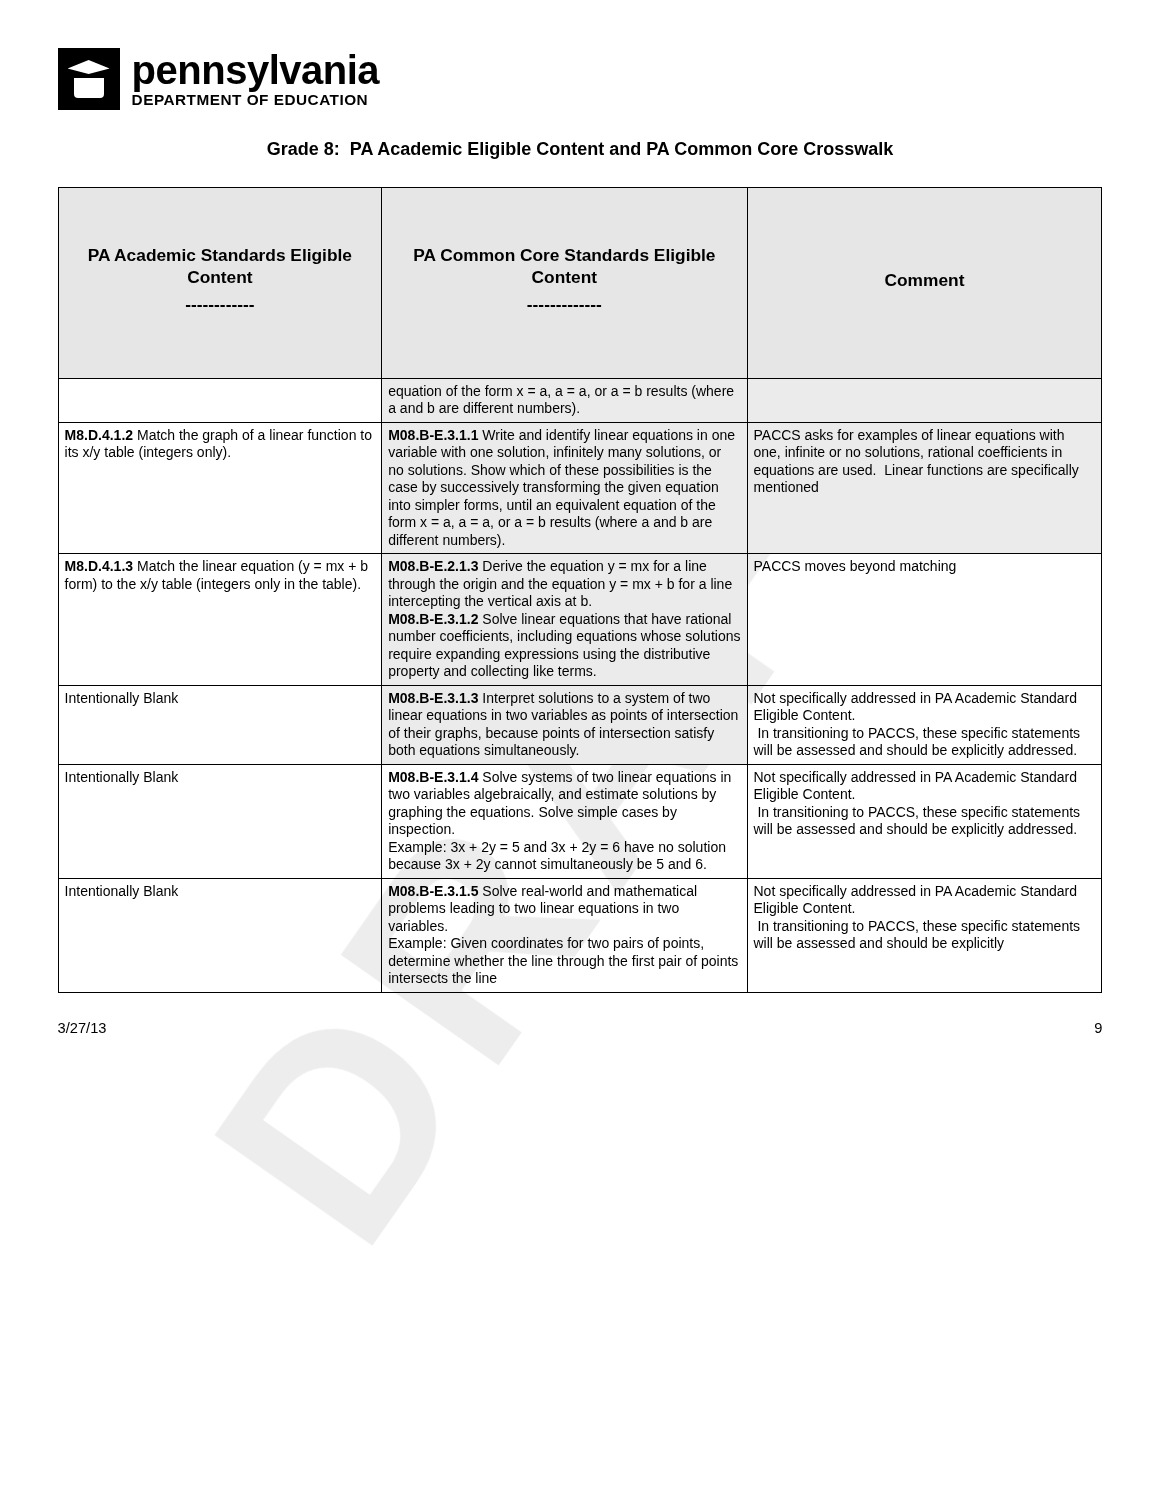DRAFT
pennsylvania DEPARTMENT OF EDUCATION
Grade 8: PA Academic Eligible Content and PA Common Core Crosswalk
| PA Academic Standards Eligible Content ------------ | PA Common Core Standards Eligible Content ------------- | Comment |
| --- | --- | --- |
| | equation of the form x = a, a = a, or a = b results (where a and b are different numbers). | |
| M8.D.4.1.2 Match the graph of a linear function to its x/y table (integers only). | M08.B-E.3.1.1 Write and identify linear equations in one variable with one solution, infinitely many solutions, or no solutions. Show which of these possibilities is the case by successively transforming the given equation into simpler forms, until an equivalent equation of the form x = a, a = a, or a = b results (where a and b are different numbers). | PACCS asks for examples of linear equations with one, infinite or no solutions, rational coefficients in equations are used. Linear functions are specifically mentioned |
| M8.D.4.1.3 Match the linear equation (y = mx + b form) to the x/y table (integers only in the table). | M08.B-E.2.1.3 Derive the equation y = mx for a line through the origin and the equation y = mx + b for a line intercepting the vertical axis at b. M08.B-E.3.1.2 Solve linear equations that have rational number coefficients, including equations whose solutions require expanding expressions using the distributive property and collecting like terms. | PACCS moves beyond matching |
| Intentionally Blank | M08.B-E.3.1.3 Interpret solutions to a system of two linear equations in two variables as points of intersection of their graphs, because points of intersection satisfy both equations simultaneously. | Not specifically addressed in PA Academic Standard Eligible Content. In transitioning to PACCS, these specific statements will be assessed and should be explicitly addressed. |
| Intentionally Blank | M08.B-E.3.1.4 Solve systems of two linear equations in two variables algebraically, and estimate solutions by graphing the equations. Solve simple cases by inspection. Example: 3x + 2y = 5 and 3x + 2y = 6 have no solution because 3x + 2y cannot simultaneously be 5 and 6. | Not specifically addressed in PA Academic Standard Eligible Content. In transitioning to PACCS, these specific statements will be assessed and should be explicitly addressed. |
| Intentionally Blank | M08.B-E.3.1.5 Solve real-world and mathematical problems leading to two linear equations in two variables. Example: Given coordinates for two pairs of points, determine whether the line through the first pair of points intersects the line | Not specifically addressed in PA Academic Standard Eligible Content. In transitioning to PACCS, these specific statements will be assessed and should be explicitly |
3/27/13 9